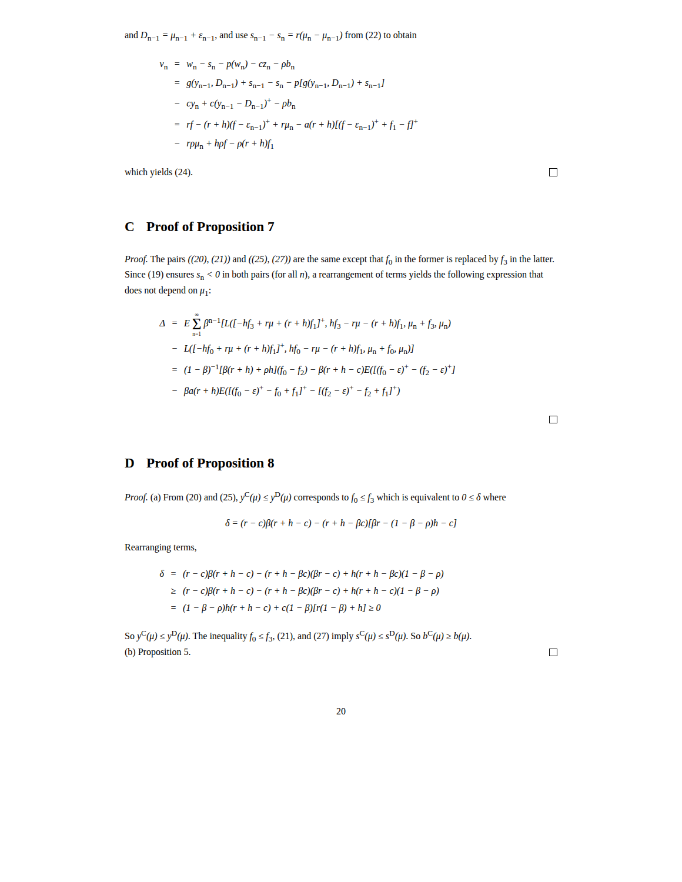and Dn−1 = μn−1 + εn−1, and use sn−1 − sn = r(μn − μn−1) from (22) to obtain
| v n | = | w n − s n − p(w n ) − cz n − ρb n |
| | = | g(y n−1 , D n−1 ) + s n−1 − s n − p[g(y n−1 , D n−1 ) + s n−1 ] |
| | − | cy n + c(y n−1 − D n−1 ) + − ρb n |
| | = | rf − (r + h)(f − ε n−1 ) + + rμ n − a(r + h)[(f − ε n−1 ) + + f 1 − f] + |
| | − | rρμ n + hρf − ρ(r + h)f 1 |
which yields (24).
CProof of Proposition 7
Proof. The pairs ((20), (21)) and ((25), (27)) are the same except that f0 in the former is replaced by f3 in the latter. Since (19) ensures sn < 0 in both pairs (for all n), a rearrangement of terms yields the following expression that does not depend on μ1:
| Δ | = | E ∞ Σ n=1 β n−1 [L([−hf 3 + rμ + (r + h)f 1 ] + , hf 3 − rμ − (r + h)f 1 , μ n + f 3 , μ n ) |
| | − | L([−hf 0 + rμ + (r + h)f 1 ] + , hf 0 − rμ − (r + h)f 1 , μ n + f 0 , μ n )] |
| | = | (1 − β) −1 [β(r + h) + ρh](f 0 − f 2 ) − β(r + h − c)E([(f 0 − ε) + − (f 2 − ε) + ] |
| | − | βa(r + h)E([(f 0 − ε) + − f 0 + f 1 ] + − [(f 2 − ε) + − f 2 + f 1 ] + ) |
DProof of Proposition 8
Proof. (a) From (20) and (25), yC(μ) ≤ yD(μ) corresponds to f0 ≤ f3 which is equivalent to 0 ≤ δ where
δ = (r − c)β(r + h − c) − (r + h − βc)[βr − (1 − β − ρ)h − c]
Rearranging terms,
| δ | = | (r − c)β(r + h − c) − (r + h − βc)(βr − c) + h(r + h − βc)(1 − β − ρ) |
| | ≥ | (r − c)β(r + h − c) − (r + h − βc)(βr − c) + h(r + h − c)(1 − β − ρ) |
| | = | (1 − β − ρ)h(r + h − c) + c(1 − β)[r(1 − β) + h] ≥ 0 |
So yC(μ) ≤ yD(μ). The inequality f0 ≤ f3, (21), and (27) imply sC(μ) ≤ sD(μ). So bC(μ) ≥ b(μ).
(b) Proposition 5.
20